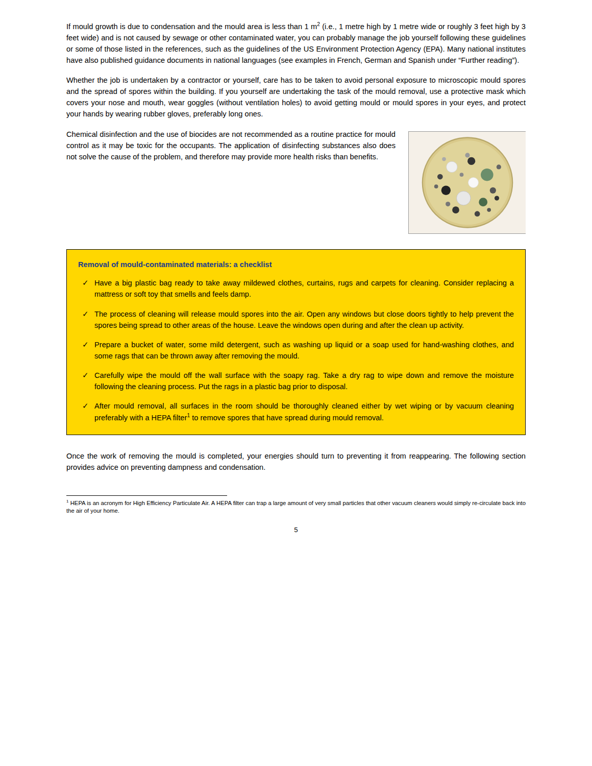If mould growth is due to condensation and the mould area is less than 1 m2 (i.e., 1 metre high by 1 metre wide or roughly 3 feet high by 3 feet wide) and is not caused by sewage or other contaminated water, you can probably manage the job yourself following these guidelines or some of those listed in the references, such as the guidelines of the US Environment Protection Agency (EPA). Many national institutes have also published guidance documents in national languages (see examples in French, German and Spanish under “Further reading”).
Whether the job is undertaken by a contractor or yourself, care has to be taken to avoid personal exposure to microscopic mould spores and the spread of spores within the building. If you yourself are undertaking the task of the mould removal, use a protective mask which covers your nose and mouth, wear goggles (without ventilation holes) to avoid getting mould or mould spores in your eyes, and protect your hands by wearing rubber gloves, preferably long ones.
Chemical disinfection and the use of biocides are not recommended as a routine practice for mould control as it may be toxic for the occupants. The application of disinfecting substances also does not solve the cause of the problem, and therefore may provide more health risks than benefits.
Removal of mould-contaminated materials: a checklist
Have a big plastic bag ready to take away mildewed clothes, curtains, rugs and carpets for cleaning. Consider replacing a mattress or soft toy that smells and feels damp.
The process of cleaning will release mould spores into the air. Open any windows but close doors tightly to help prevent the spores being spread to other areas of the house. Leave the windows open during and after the clean up activity.
Prepare a bucket of water, some mild detergent, such as washing up liquid or a soap used for hand-washing clothes, and some rags that can be thrown away after removing the mould.
Carefully wipe the mould off the wall surface with the soapy rag. Take a dry rag to wipe down and remove the moisture following the cleaning process. Put the rags in a plastic bag prior to disposal.
After mould removal, all surfaces in the room should be thoroughly cleaned either by wet wiping or by vacuum cleaning preferably with a HEPA filter1 to remove spores that have spread during mould removal.
Once the work of removing the mould is completed, your energies should turn to preventing it from reappearing. The following section provides advice on preventing dampness and condensation.
1 HEPA is an acronym for High Efficiency Particulate Air. A HEPA filter can trap a large amount of very small particles that other vacuum cleaners would simply re-circulate back into the air of your home.
5